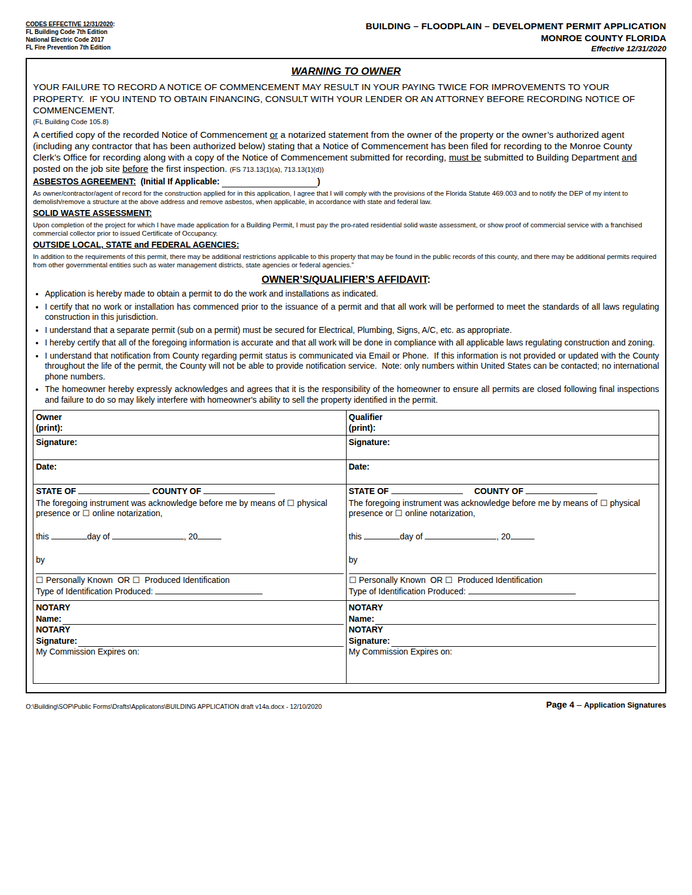CODES EFFECTIVE 12/31/2020:
FL Building Code 7th Edition
National Electric Code 2017
FL Fire Prevention 7th Edition
BUILDING – FLOODPLAIN – DEVELOPMENT PERMIT APPLICATION
MONROE COUNTY FLORIDA
Effective 12/31/2020
WARNING TO OWNER
YOUR FAILURE TO RECORD A NOTICE OF COMMENCEMENT MAY RESULT IN YOUR PAYING TWICE FOR IMPROVEMENTS TO YOUR PROPERTY. IF YOU INTEND TO OBTAIN FINANCING, CONSULT WITH YOUR LENDER OR AN ATTORNEY BEFORE RECORDING NOTICE OF COMMENCEMENT.
(FL Building Code 105.8)
A certified copy of the recorded Notice of Commencement or a notarized statement from the owner of the property or the owner’s authorized agent (including any contractor that has been authorized below) stating that a Notice of Commencement has been filed for recording to the Monroe County Clerk’s Office for recording along with a copy of the Notice of Commencement submitted for recording, must be submitted to Building Department and posted on the job site before the first inspection. (FS 713.13(1)(a), 713.13(1)(d))
ASBESTOS AGREEMENT: (Initial If Applicable: )
As owner/contractor/agent of record for the construction applied for in this application, I agree that I will comply with the provisions of the Florida Statute 469.003 and to notify the DEP of my intent to demolish/remove a structure at the above address and remove asbestos, when applicable, in accordance with state and federal law.
SOLID WASTE ASSESSMENT:
Upon completion of the project for which I have made application for a Building Permit, I must pay the pro-rated residential solid waste assessment, or show proof of commercial service with a franchised commercial collector prior to issued Certificate of Occupancy.
OUTSIDE LOCAL, STATE and FEDERAL AGENCIES:
In addition to the requirements of this permit, there may be additional restrictions applicable to this property that may be found in the public records of this county, and there may be additional permits required from other governmental entities such as water management districts, state agencies or federal agencies.”
OWNER’S/QUALIFIER’S AFFIDAVIT:
Application is hereby made to obtain a permit to do the work and installations as indicated.
I certify that no work or installation has commenced prior to the issuance of a permit and that all work will be performed to meet the standards of all laws regulating construction in this jurisdiction.
I understand that a separate permit (sub on a permit) must be secured for Electrical, Plumbing, Signs, A/C, etc. as appropriate.
I hereby certify that all of the foregoing information is accurate and that all work will be done in compliance with all applicable laws regulating construction and zoning.
I understand that notification from County regarding permit status is communicated via Email or Phone. If this information is not provided or updated with the County throughout the life of the permit, the County will not be able to provide notification service. Note: only numbers within United States can be contacted; no international phone numbers.
The homeowner hereby expressly acknowledges and agrees that it is the responsibility of the homeowner to ensure all permits are closed following final inspections and failure to do so may likely interfere with homeowner's ability to sell the property identified in the permit.
| Owner (print): | Qualifier (print): |
| Signature: | Signature: |
| Date: | Date: |
| STATE OF COUNTY OF The foregoing instrument was acknowledge before me by means of ☐ physical presence or ☐ online notarization, this day of , 20 by ☐ Personally Known OR ☐ Produced Identification Type of Identification Produced: | STATE OF COUNTY OF The foregoing instrument was acknowledge before me by means of ☐ physical presence or ☐ online notarization, this day of , 20 by ☐ Personally Known OR ☐ Produced Identification Type of Identification Produced: |
| NOTARY Name: NOTARY Signature: My Commission Expires on: | NOTARY Name: NOTARY Signature: My Commission Expires on: |
O:\Building\SOP\Public Forms\Drafts\Applicatons\BUILDING APPLICATION draft v14a.docx - 12/10/2020
Page 4 – Application Signatures